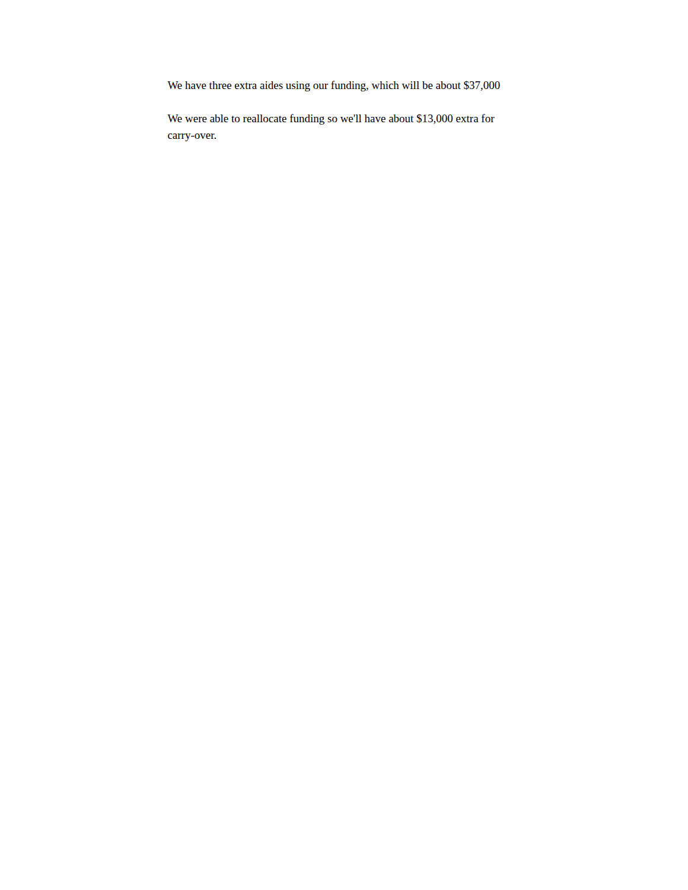We have three extra aides using our funding, which will be about $37,000
We were able to reallocate funding so we'll have about $13,000 extra for carry-over.